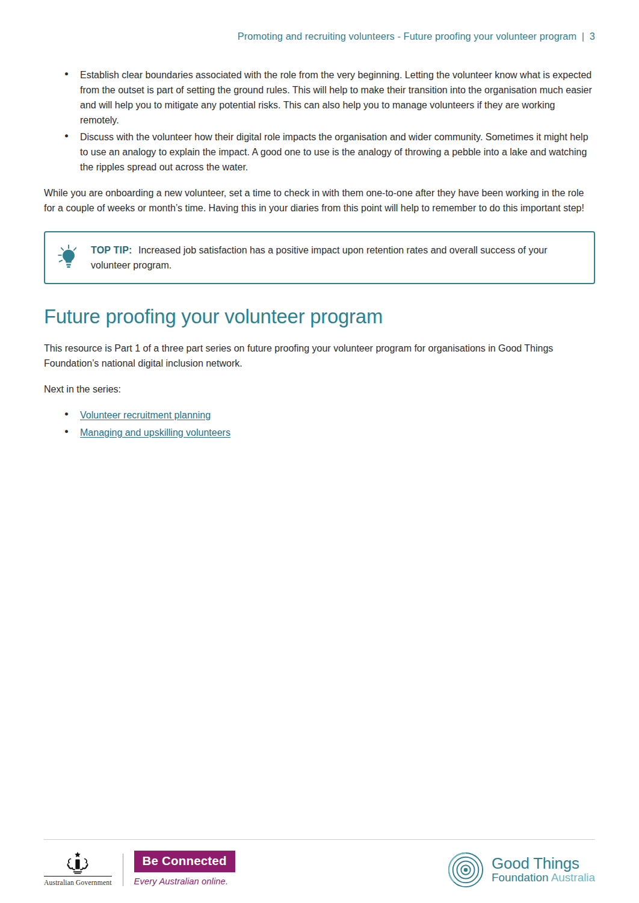Promoting and recruiting volunteers - Future proofing your volunteer program | 3
Establish clear boundaries associated with the role from the very beginning. Letting the volunteer know what is expected from the outset is part of setting the ground rules. This will help to make their transition into the organisation much easier and will help you to mitigate any potential risks. This can also help you to manage volunteers if they are working remotely.
Discuss with the volunteer how their digital role impacts the organisation and wider community. Sometimes it might help to use an analogy to explain the impact. A good one to use is the analogy of throwing a pebble into a lake and watching the ripples spread out across the water.
While you are onboarding a new volunteer, set a time to check in with them one-to-one after they have been working in the role for a couple of weeks or month’s time. Having this in your diaries from this point will help to remember to do this important step!
TOP TIP: Increased job satisfaction has a positive impact upon retention rates and overall success of your volunteer program.
Future proofing your volunteer program
This resource is Part 1 of a three part series on future proofing your volunteer program for organisations in Good Things Foundation’s national digital inclusion network.
Next in the series:
Volunteer recruitment planning
Managing and upskilling volunteers
Australian Government
Be Connected
Every Australian online.
Good Things
Foundation Australia